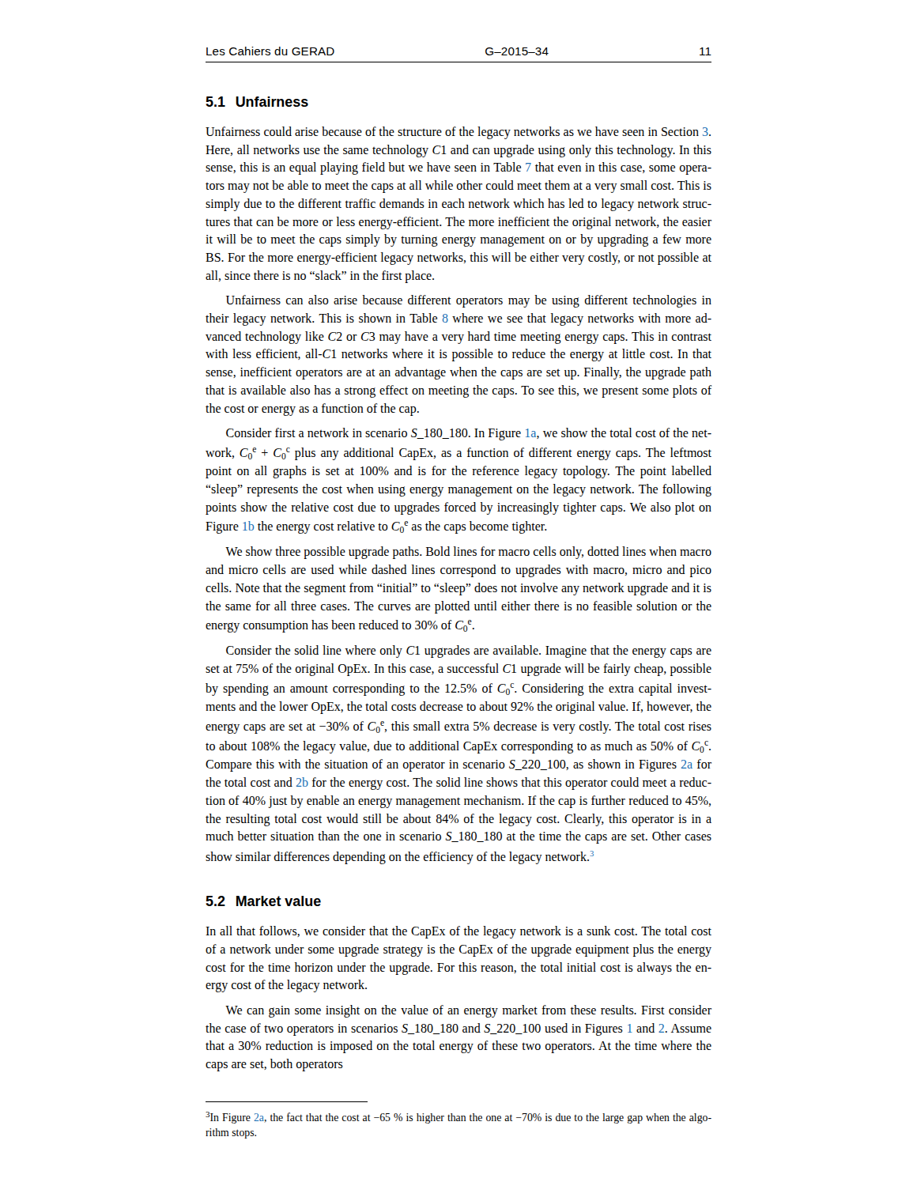Les Cahiers du GERAD
G–2015–34
11
5.1 Unfairness
Unfairness could arise because of the structure of the legacy networks as we have seen in Section 3. Here, all networks use the same technology C1 and can upgrade using only this technology. In this sense, this is an equal playing field but we have seen in Table 7 that even in this case, some operators may not be able to meet the caps at all while other could meet them at a very small cost. This is simply due to the different traffic demands in each network which has led to legacy network structures that can be more or less energy-efficient. The more inefficient the original network, the easier it will be to meet the caps simply by turning energy management on or by upgrading a few more BS. For the more energy-efficient legacy networks, this will be either very costly, or not possible at all, since there is no “slack” in the first place.
Unfairness can also arise because different operators may be using different technologies in their legacy network. This is shown in Table 8 where we see that legacy networks with more advanced technology like C2 or C3 may have a very hard time meeting energy caps. This in contrast with less efficient, all-C1 networks where it is possible to reduce the energy at little cost. In that sense, inefficient operators are at an advantage when the caps are set up. Finally, the upgrade path that is available also has a strong effect on meeting the caps. To see this, we present some plots of the cost or energy as a function of the cap.
Consider first a network in scenario S_180_180. In Figure 1a, we show the total cost of the network, C 0 e + C 0 c plus any additional CapEx, as a function of different energy caps. The leftmost point on all graphs is set at 100% and is for the reference legacy topology. The point labelled “sleep” represents the cost when using energy management on the legacy network. The following points show the relative cost due to upgrades forced by increasingly tighter caps. We also plot on Figure 1b the energy cost relative to C 0 e as the caps become tighter.
We show three possible upgrade paths. Bold lines for macro cells only, dotted lines when macro and micro cells are used while dashed lines correspond to upgrades with macro, micro and pico cells. Note that the segment from “initial” to “sleep” does not involve any network upgrade and it is the same for all three cases. The curves are plotted until either there is no feasible solution or the energy consumption has been reduced to 30% of C 0 e.
Consider the solid line where only C1 upgrades are available. Imagine that the energy caps are set at 75% of the original OpEx. In this case, a successful C1 upgrade will be fairly cheap, possible by spending an amount corresponding to the 12.5% of C 0 c. Considering the extra capital investments and the lower OpEx, the total costs decrease to about 92% the original value. If, however, the energy caps are set at −30% of C 0 e, this small extra 5% decrease is very costly. The total cost rises to about 108% the legacy value, due to additional CapEx corresponding to as much as 50% of C 0 c. Compare this with the situation of an operator in scenario S_220_100, as shown in Figures 2a for the total cost and 2b for the energy cost. The solid line shows that this operator could meet a reduction of 40% just by enable an energy management mechanism. If the cap is further reduced to 45%, the resulting total cost would still be about 84% of the legacy cost. Clearly, this operator is in a much better situation than the one in scenario S_180_180 at the time the caps are set. Other cases show similar differences depending on the efficiency of the legacy network.3
5.2 Market value
In all that follows, we consider that the CapEx of the legacy network is a sunk cost. The total cost of a network under some upgrade strategy is the CapEx of the upgrade equipment plus the energy cost for the time horizon under the upgrade. For this reason, the total initial cost is always the energy cost of the legacy network.
We can gain some insight on the value of an energy market from these results. First consider the case of two operators in scenarios S_180_180 and S_220_100 used in Figures 1 and 2. Assume that a 30% reduction is imposed on the total energy of these two operators. At the time where the caps are set, both operators
3In Figure 2a, the fact that the cost at −65 % is higher than the one at −70% is due to the large gap when the algorithm stops.